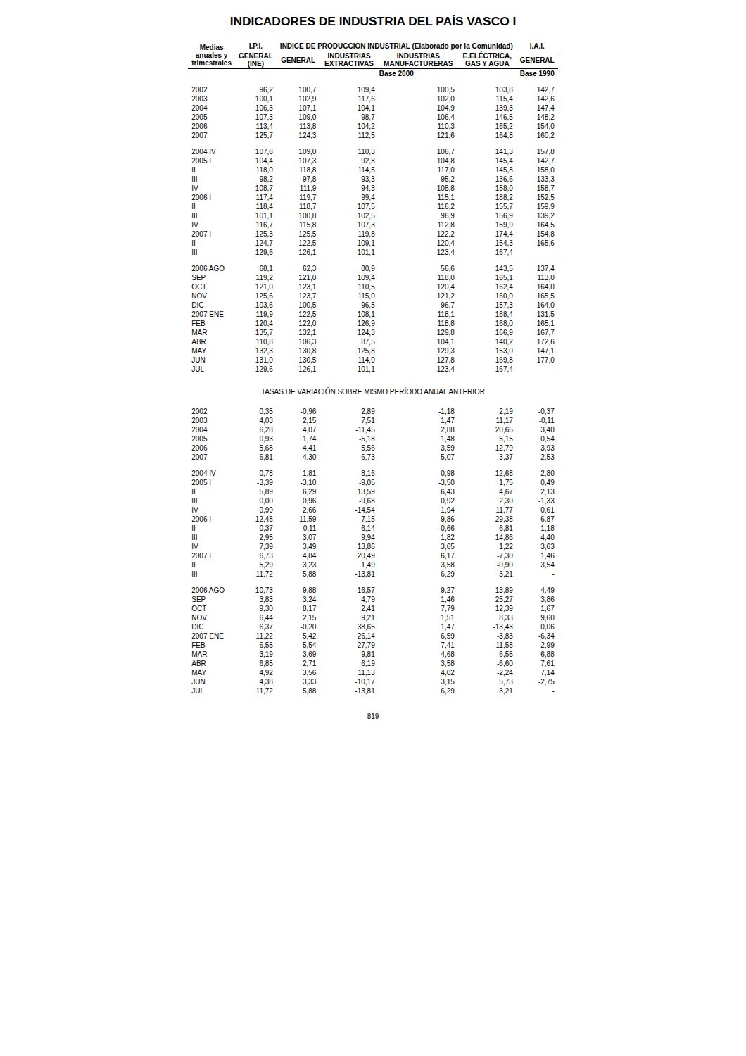INDICADORES DE INDUSTRIA DEL PAÍS VASCO I
| Medias anuales y trimestrales | I.P.I. | INDICE DE PRODUCCIÓN INDUSTRIAL (Elaborado por la Comunidad) | I.A.I. |
| --- | --- | --- | --- |
| GENERAL (INE) | GENERAL | INDUSTRIAS EXTRACTIVAS | INDUSTRIAS MANUFACTURERAS | E.ELÉCTRICA, GAS Y AGUA | GENERAL |
| | | Base 2000 | Base 1990 |
| 2002 | 96,2 | 100,7 | 109,4 | 100,5 | 103,8 | 142,7 |
| 2003 | 100,1 | 102,9 | 117,6 | 102,0 | 115,4 | 142,6 |
| 2004 | 106,3 | 107,1 | 104,1 | 104,9 | 139,3 | 147,4 |
| 2005 | 107,3 | 109,0 | 98,7 | 106,4 | 146,5 | 148,2 |
| 2006 | 113,4 | 113,8 | 104,2 | 110,3 | 165,2 | 154,0 |
| 2007 | 125,7 | 124,3 | 112,5 | 121,6 | 164,8 | 160,2 |
| 2004 IV | 107,6 | 109,0 | 110,3 | 106,7 | 141,3 | 157,8 |
| 2005 I | 104,4 | 107,3 | 92,8 | 104,8 | 145,4 | 142,7 |
| II | 118,0 | 118,8 | 114,5 | 117,0 | 145,8 | 158,0 |
| III | 98,2 | 97,8 | 93,3 | 95,2 | 136,6 | 133,3 |
| IV | 108,7 | 111,9 | 94,3 | 108,8 | 158,0 | 158,7 |
| 2006 I | 117,4 | 119,7 | 99,4 | 115,1 | 188,2 | 152,5 |
| II | 118,4 | 118,7 | 107,5 | 116,2 | 155,7 | 159,9 |
| III | 101,1 | 100,8 | 102,5 | 96,9 | 156,9 | 139,2 |
| IV | 116,7 | 115,8 | 107,3 | 112,8 | 159,9 | 164,5 |
| 2007 I | 125,3 | 125,5 | 119,8 | 122,2 | 174,4 | 154,8 |
| II | 124,7 | 122,5 | 109,1 | 120,4 | 154,3 | 165,6 |
| III | 129,6 | 126,1 | 101,1 | 123,4 | 167,4 | - |
| 2006 AGO | 68,1 | 62,3 | 80,9 | 56,6 | 143,5 | 137,4 |
| SEP | 119,2 | 121,0 | 109,4 | 118,0 | 165,1 | 113,0 |
| OCT | 121,0 | 123,1 | 110,5 | 120,4 | 162,4 | 164,0 |
| NOV | 125,6 | 123,7 | 115,0 | 121,2 | 160,0 | 165,5 |
| DIC | 103,6 | 100,5 | 96,5 | 96,7 | 157,3 | 164,0 |
| 2007 ENE | 119,9 | 122,5 | 108,1 | 118,1 | 188,4 | 131,5 |
| FEB | 120,4 | 122,0 | 126,9 | 118,8 | 168,0 | 165,1 |
| MAR | 135,7 | 132,1 | 124,3 | 129,8 | 166,9 | 167,7 |
| ABR | 110,8 | 106,3 | 87,5 | 104,1 | 140,2 | 172,6 |
| MAY | 132,3 | 130,8 | 125,8 | 129,3 | 153,0 | 147,1 |
| JUN | 131,0 | 130,5 | 114,0 | 127,8 | 169,8 | 177,0 |
| JUL | 129,6 | 126,1 | 101,1 | 123,4 | 167,4 | - |
| TASAS DE VARIACIÓN SOBRE MISMO PERÍODO ANUAL ANTERIOR |
| 2002 | 0,35 | -0,96 | 2,89 | -1,18 | 2,19 | -0,37 |
| 2003 | 4,03 | 2,15 | 7,51 | 1,47 | 11,17 | -0,11 |
| 2004 | 6,28 | 4,07 | -11,45 | 2,88 | 20,65 | 3,40 |
| 2005 | 0,93 | 1,74 | -5,18 | 1,48 | 5,15 | 0,54 |
| 2006 | 5,68 | 4,41 | 5,56 | 3,59 | 12,79 | 3,93 |
| 2007 | 6,81 | 4,30 | 6,73 | 5,07 | -3,37 | 2,53 |
| 2004 IV | 0,78 | 1,81 | -8,16 | 0,98 | 12,68 | 2,80 |
| 2005 I | -3,39 | -3,10 | -9,05 | -3,50 | 1,75 | 0,49 |
| II | 5,89 | 6,29 | 13,59 | 6,43 | 4,67 | 2,13 |
| III | 0,00 | 0,96 | -9,68 | 0,92 | 2,30 | -1,33 |
| IV | 0,99 | 2,66 | -14,54 | 1,94 | 11,77 | 0,61 |
| 2006 I | 12,48 | 11,59 | 7,15 | 9,86 | 29,38 | 6,87 |
| II | 0,37 | -0,11 | -6,14 | -0,66 | 6,81 | 1,18 |
| III | 2,95 | 3,07 | 9,94 | 1,82 | 14,86 | 4,40 |
| IV | 7,39 | 3,49 | 13,86 | 3,65 | 1,22 | 3,63 |
| 2007 I | 6,73 | 4,84 | 20,49 | 6,17 | -7,30 | 1,46 |
| II | 5,29 | 3,23 | 1,49 | 3,58 | -0,90 | 3,54 |
| III | 11,72 | 5,88 | -13,81 | 6,29 | 3,21 | - |
| 2006 AGO | 10,73 | 9,88 | 16,57 | 9,27 | 13,89 | 4,49 |
| SEP | 3,83 | 3,24 | 4,79 | 1,46 | 25,27 | 3,86 |
| OCT | 9,30 | 8,17 | 2,41 | 7,79 | 12,39 | 1,67 |
| NOV | 6,44 | 2,15 | 9,21 | 1,51 | 8,33 | 9,60 |
| DIC | 6,37 | -0,20 | 38,65 | 1,47 | -13,43 | 0,06 |
| 2007 ENE | 11,22 | 5,42 | 26,14 | 6,59 | -3,83 | -6,34 |
| FEB | 6,55 | 5,54 | 27,79 | 7,41 | -11,58 | 2,99 |
| MAR | 3,19 | 3,69 | 9,81 | 4,68 | -6,55 | 6,88 |
| ABR | 6,85 | 2,71 | 6,19 | 3,58 | -6,60 | 7,61 |
| MAY | 4,92 | 3,56 | 11,13 | 4,02 | -2,24 | 7,14 |
| JUN | 4,38 | 3,33 | -10,17 | 3,15 | 5,73 | -2,75 |
| JUL | 11,72 | 5,88 | -13,81 | 6,29 | 3,21 | - |
819